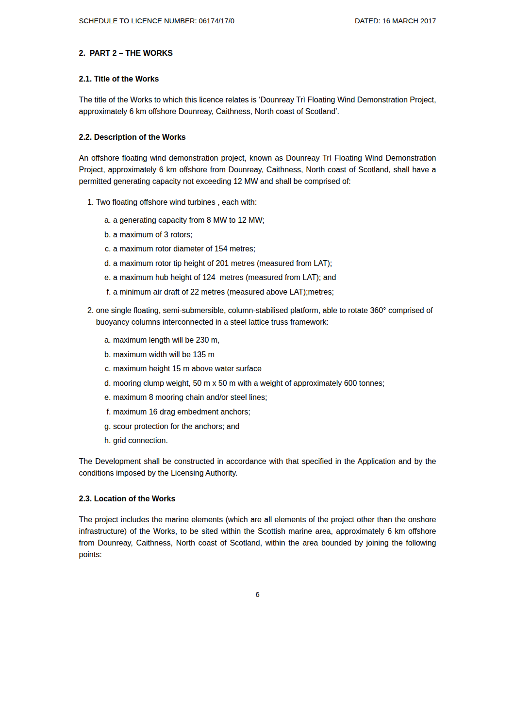SCHEDULE TO LICENCE NUMBER: 06174/17/0 DATED: 16 MARCH 2017
2. PART 2 – THE WORKS
2.1. Title of the Works
The title of the Works to which this licence relates is ‘Dounreay Trì Floating Wind Demonstration Project, approximately 6 km offshore Dounreay, Caithness, North coast of Scotland’.
2.2. Description of the Works
An offshore floating wind demonstration project, known as Dounreay Trì Floating Wind Demonstration Project, approximately 6 km offshore from Dounreay, Caithness, North coast of Scotland, shall have a permitted generating capacity not exceeding 12 MW and shall be comprised of:
Two floating offshore wind turbines , each with:
a generating capacity from 8 MW to 12 MW;
a maximum of 3 rotors;
a maximum rotor diameter of 154 metres;
a maximum rotor tip height of 201 metres (measured from LAT);
a maximum hub height of 124 metres (measured from LAT); and
a minimum air draft of 22 metres (measured above LAT);metres;
one single floating, semi-submersible, column-stabilised platform, able to rotate 360° comprised of buoyancy columns interconnected in a steel lattice truss framework:
maximum length will be 230 m,
maximum width will be 135 m
maximum height 15 m above water surface
mooring clump weight, 50 m x 50 m with a weight of approximately 600 tonnes;
maximum 8 mooring chain and/or steel lines;
maximum 16 drag embedment anchors;
scour protection for the anchors; and
grid connection.
The Development shall be constructed in accordance with that specified in the Application and by the conditions imposed by the Licensing Authority.
2.3. Location of the Works
The project includes the marine elements (which are all elements of the project other than the onshore infrastructure) of the Works, to be sited within the Scottish marine area, approximately 6 km offshore from Dounreay, Caithness, North coast of Scotland, within the area bounded by joining the following points:
6